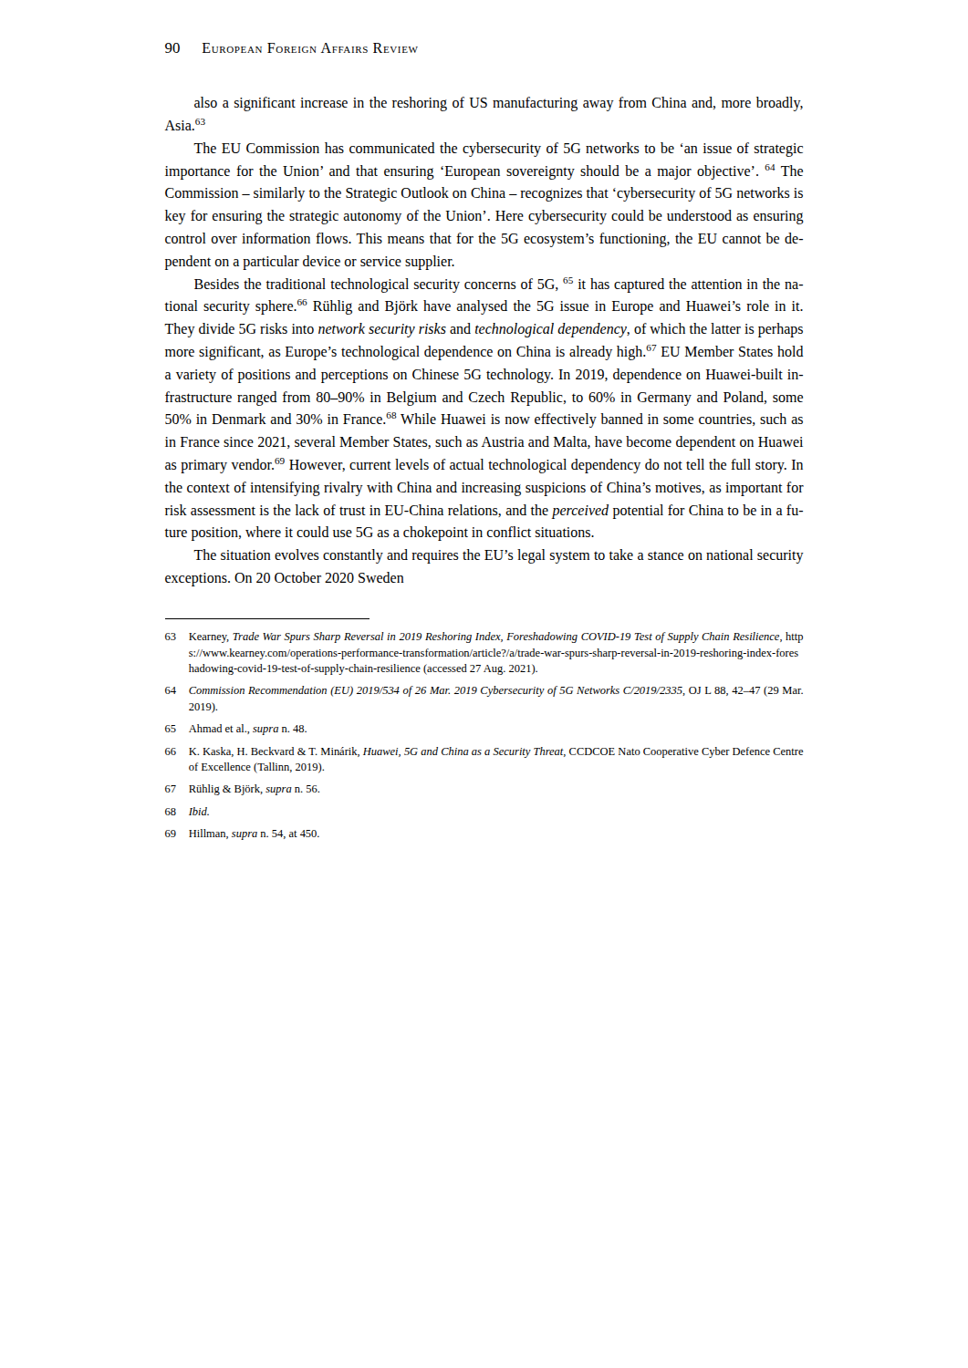90 European Foreign Affairs Review
also a significant increase in the reshoring of US manufacturing away from China and, more broadly, Asia.63
The EU Commission has communicated the cybersecurity of 5G networks to be ‘an issue of strategic importance for the Union’ and that ensuring ‘European sovereignty should be a major objective’. 64 The Commission – similarly to the Strategic Outlook on China – recognizes that ‘cybersecurity of 5G networks is key for ensuring the strategic autonomy of the Union’. Here cybersecurity could be understood as ensuring control over information flows. This means that for the 5G ecosystem’s functioning, the EU cannot be dependent on a particular device or service supplier.
Besides the traditional technological security concerns of 5G, 65 it has captured the attention in the national security sphere.66 Rühlig and Björk have analysed the 5G issue in Europe and Huawei’s role in it. They divide 5G risks into network security risks and technological dependency, of which the latter is perhaps more significant, as Europe’s technological dependence on China is already high.67 EU Member States hold a variety of positions and perceptions on Chinese 5G technology. In 2019, dependence on Huawei-built infrastructure ranged from 80–90% in Belgium and Czech Republic, to 60% in Germany and Poland, some 50% in Denmark and 30% in France.68 While Huawei is now effectively banned in some countries, such as in France since 2021, several Member States, such as Austria and Malta, have become dependent on Huawei as primary vendor.69 However, current levels of actual technological dependency do not tell the full story. In the context of intensifying rivalry with China and increasing suspicions of China’s motives, as important for risk assessment is the lack of trust in EU-China relations, and the perceived potential for China to be in a future position, where it could use 5G as a chokepoint in conflict situations.
The situation evolves constantly and requires the EU’s legal system to take a stance on national security exceptions. On 20 October 2020 Sweden
63 Kearney, Trade War Spurs Sharp Reversal in 2019 Reshoring Index, Foreshadowing COVID-19 Test of Supply Chain Resilience, https://www.kearney.com/operations-performance-transformation/article?/a/trade-war-spurs-sharp-reversal-in-2019-reshoring-index-foreshadowing-covid-19-test-of-supply-chain-resilience (accessed 27 Aug. 2021).
64 Commission Recommendation (EU) 2019/534 of 26 Mar. 2019 Cybersecurity of 5G Networks C/2019/2335, OJ L 88, 42–47 (29 Mar. 2019).
65 Ahmad et al., supra n. 48.
66 K. Kaska, H. Beckvard & T. Minárik, Huawei, 5G and China as a Security Threat, CCDCOE Nato Cooperative Cyber Defence Centre of Excellence (Tallinn, 2019).
67 Rühlig & Björk, supra n. 56.
68 Ibid.
69 Hillman, supra n. 54, at 450.